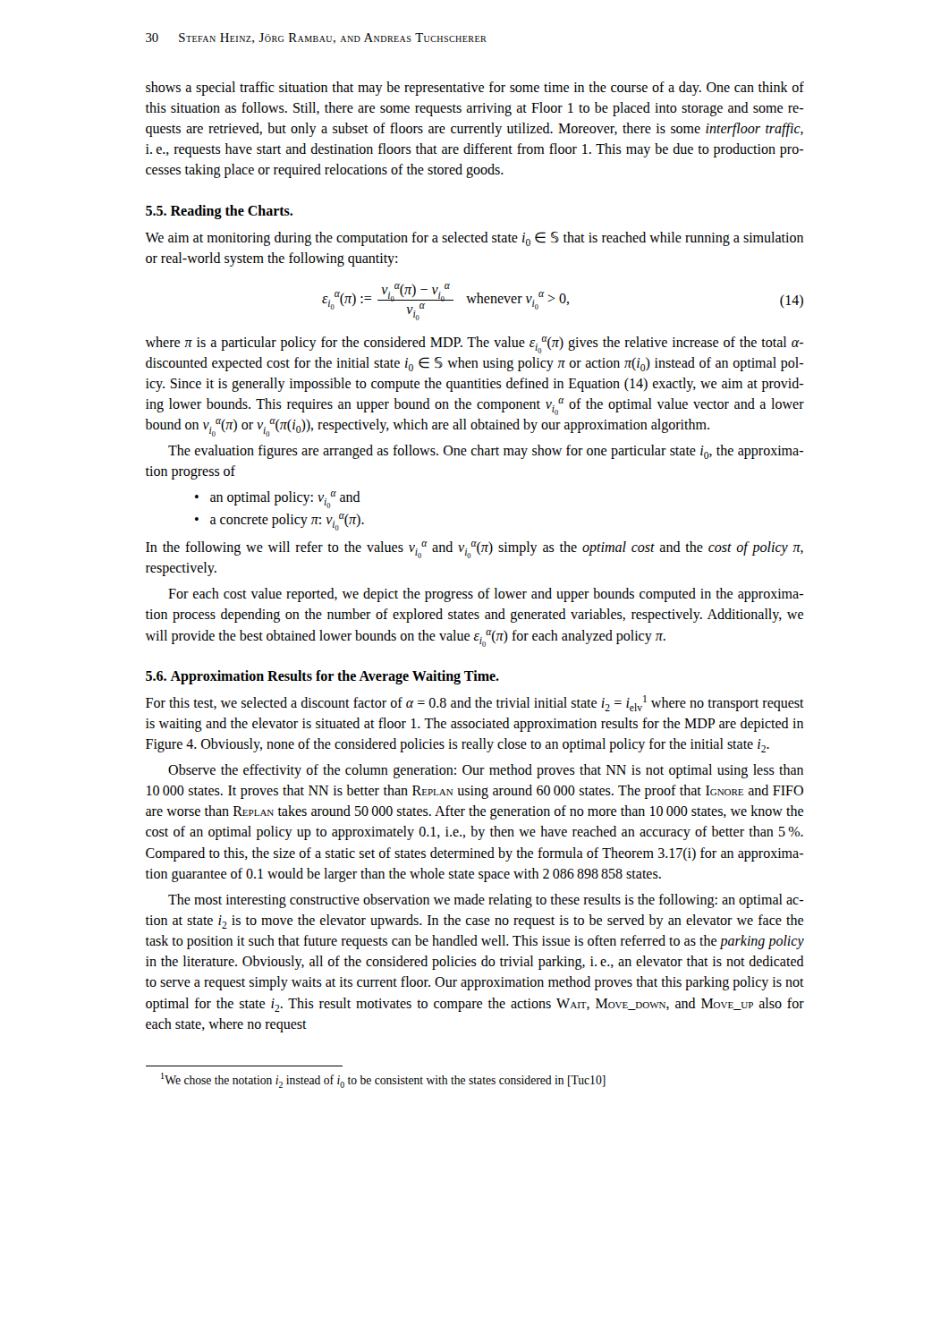30 Stefan Heinz, Jörg Rambau, and Andreas Tuchscherer
shows a special traffic situation that may be representative for some time in the course of a day. One can think of this situation as follows. Still, there are some requests arriving at Floor 1 to be placed into storage and some requests are retrieved, but only a subset of floors are currently utilized. Moreover, there is some interfloor traffic, i. e., requests have start and destination floors that are different from floor 1. This may be due to production processes taking place or required relocations of the stored goods.
5.5. Reading the Charts.
We aim at monitoring during the computation for a selected state i0 ∈ 𝕊 that is reached while running a simulation or real-world system the following quantity:
εi0α(π) := vi0α(π) − vi0α vi0α whenever vi0α > 0, (14)
where π is a particular policy for the considered MDP. The value εi0α(π) gives the relative increase of the total α-discounted expected cost for the initial state i0 ∈ 𝕊 when using policy π or action π(i0) instead of an optimal policy. Since it is generally impossible to compute the quantities defined in Equation (14) exactly, we aim at providing lower bounds. This requires an upper bound on the component vi0α of the optimal value vector and a lower bound on vi0α(π) or vi0α(π(i0)), respectively, which are all obtained by our approximation algorithm.
The evaluation figures are arranged as follows. One chart may show for one particular state i0, the approximation progress of
an optimal policy: vi0α and
a concrete policy π: vi0α(π).
In the following we will refer to the values vi0α and vi0α(π) simply as the optimal cost and the cost of policy π, respectively.
For each cost value reported, we depict the progress of lower and upper bounds computed in the approximation process depending on the number of explored states and generated variables, respectively. Additionally, we will provide the best obtained lower bounds on the value εi0α(π) for each analyzed policy π.
5.6. Approximation Results for the Average Waiting Time.
For this test, we selected a discount factor of α = 0.8 and the trivial initial state i2 = ielv1 where no transport request is waiting and the elevator is situated at floor 1. The associated approximation results for the MDP are depicted in Figure 4. Obviously, none of the considered policies is really close to an optimal policy for the initial state i2.
Observe the effectivity of the column generation: Our method proves that NN is not optimal using less than 10 000 states. It proves that NN is better than Replan using around 60 000 states. The proof that Ignore and FIFO are worse than Replan takes around 50 000 states. After the generation of no more than 10 000 states, we know the cost of an optimal policy up to approximately 0.1, i.e., by then we have reached an accuracy of better than 5 %. Compared to this, the size of a static set of states determined by the formula of Theorem 3.17(i) for an approximation guarantee of 0.1 would be larger than the whole state space with 2 086 898 858 states.
The most interesting constructive observation we made relating to these results is the following: an optimal action at state i2 is to move the elevator upwards. In the case no request is to be served by an elevator we face the task to position it such that future requests can be handled well. This issue is often referred to as the parking policy in the literature. Obviously, all of the considered policies do trivial parking, i. e., an elevator that is not dedicated to serve a request simply waits at its current floor. Our approximation method proves that this parking policy is not optimal for the state i2. This result motivates to compare the actions Wait, Move_down, and Move_up also for each state, where no request
1We chose the notation i2 instead of i0 to be consistent with the states considered in [Tuc10]